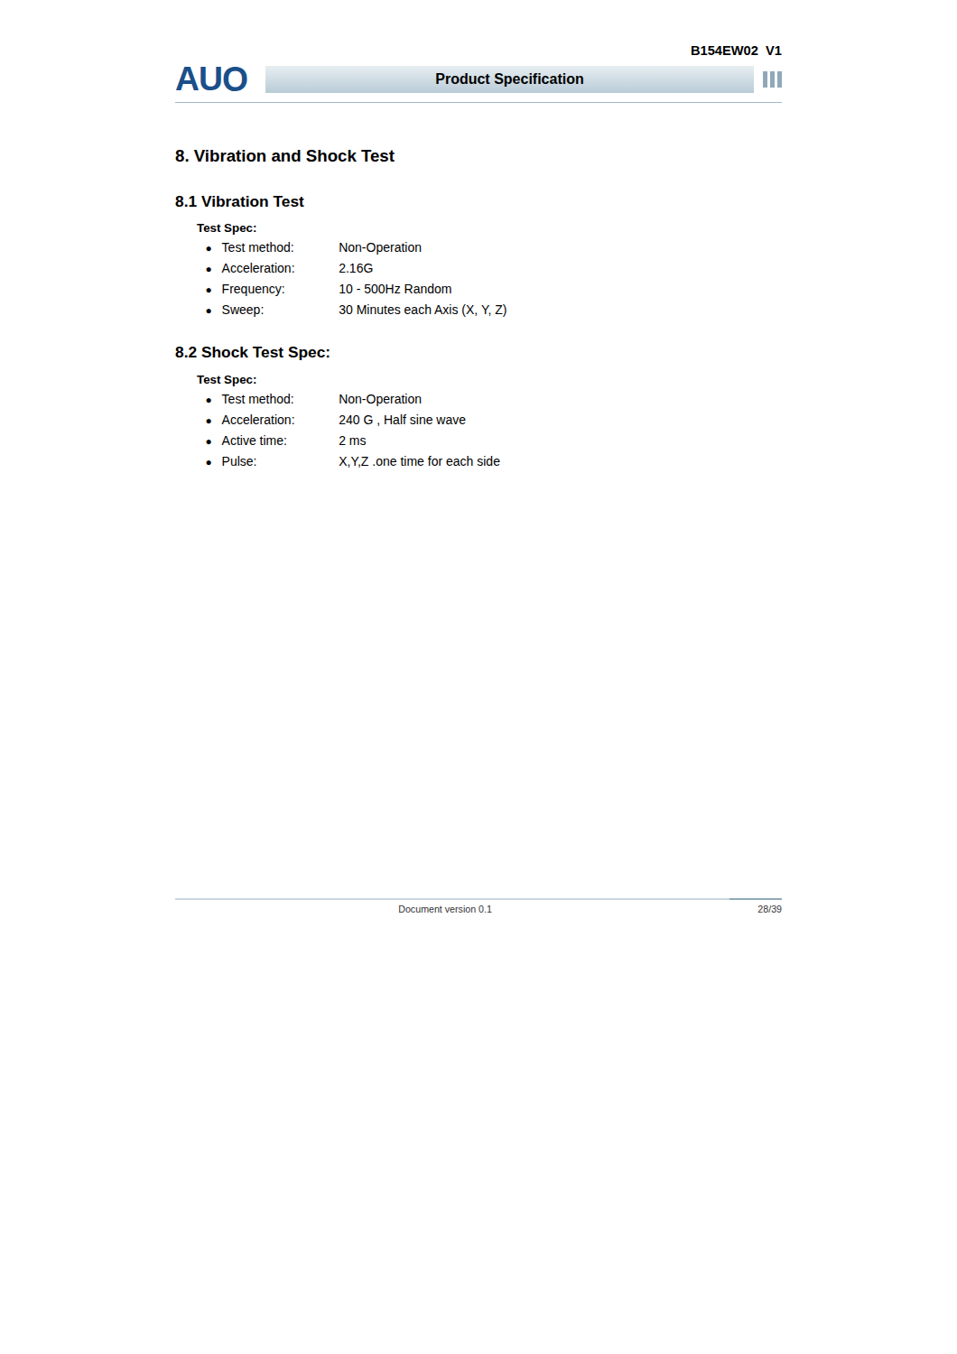B154EW02 V1
AUO
Product Specification
8. Vibration and Shock Test
8.1 Vibration Test
Test Spec:
●Test method: Non-Operation
●Acceleration: 2.16G
●Frequency: 10 - 500Hz Random
●Sweep: 30 Minutes each Axis (X, Y, Z)
8.2 Shock Test Spec:
Test Spec:
●Test method: Non-Operation
●Acceleration: 240 G , Half sine wave
●Active time: 2 ms
●Pulse: X,Y,Z .one time for each side
Document version 0.1 28/39